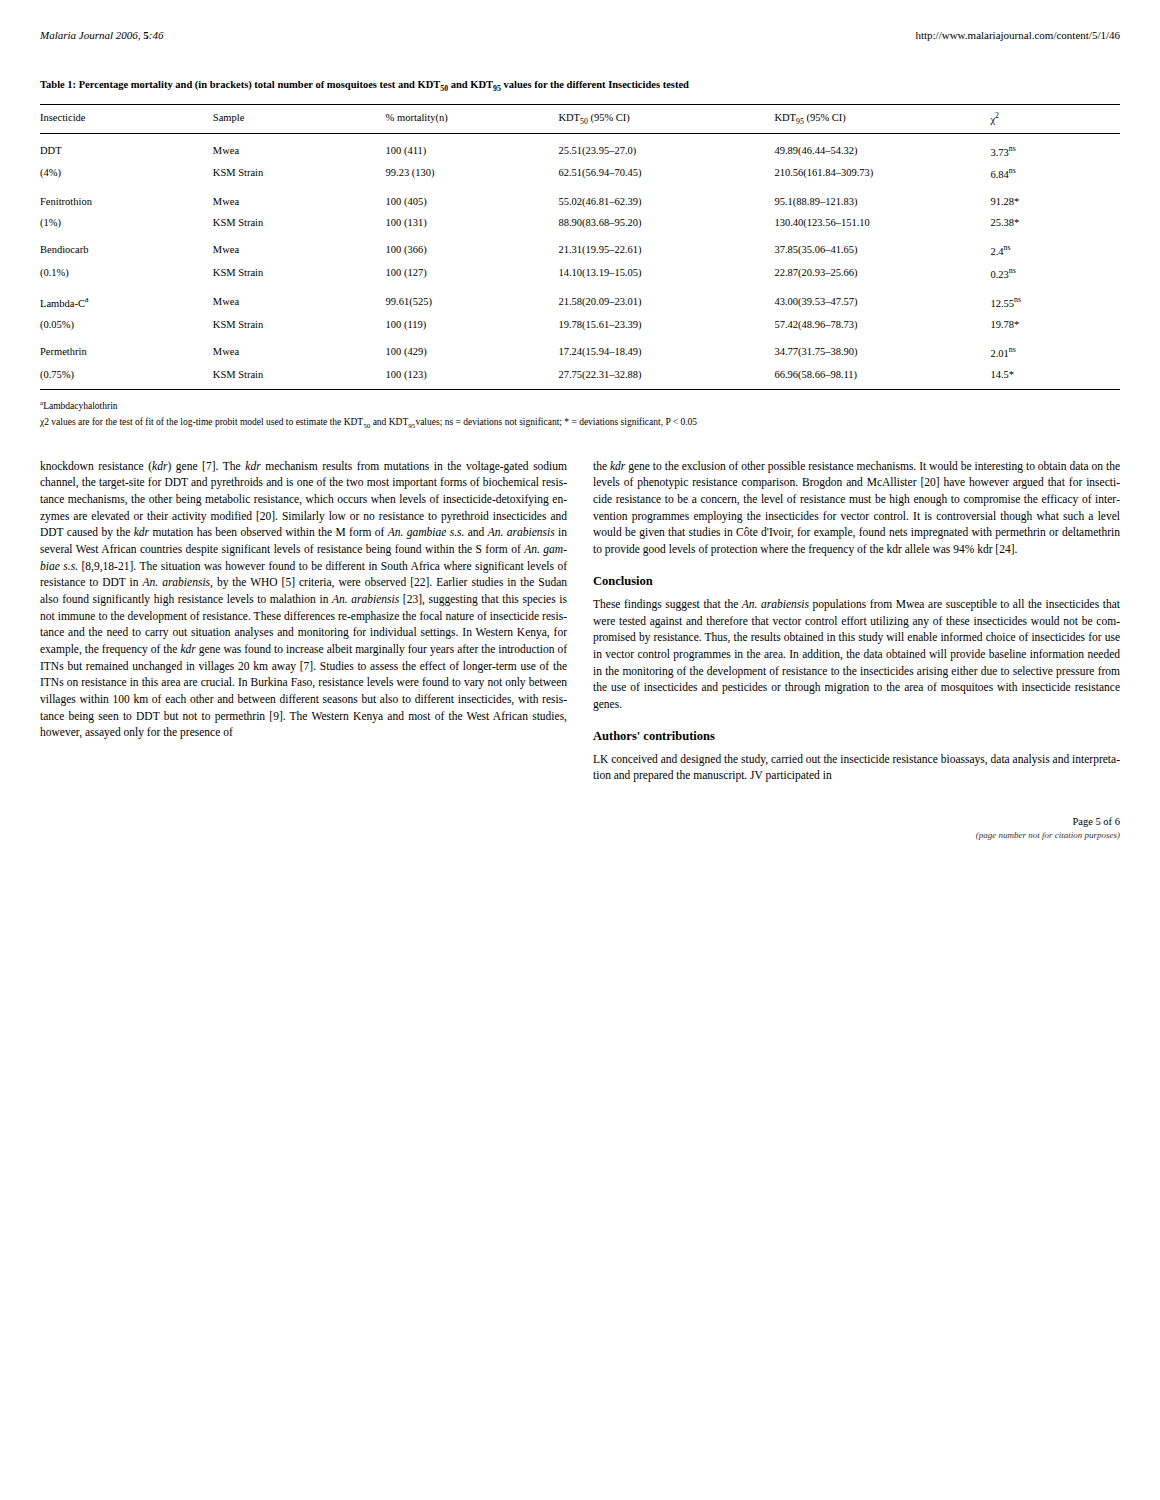Malaria Journal 2006, 5:46
http://www.malariajournal.com/content/5/1/46
Table 1: Percentage mortality and (in brackets) total number of mosquitoes test and KDT50 and KDT95 values for the different Insecticides tested
| Insecticide | Sample | % mortality(n) | KDT 50 (95% CI) | KDT 95 (95% CI) | χ 2 |
| --- | --- | --- | --- | --- | --- |
| DDT | Mwea | 100 (411) | 25.51(23.95–27.0) | 49.89(46.44–54.32) | 3.73 ns |
| (4%) | KSM Strain | 99.23 (130) | 62.51(56.94–70.45) | 210.56(161.84–309.73) | 6.84 ns |
| Fenitrothion | Mwea | 100 (405) | 55.02(46.81–62.39) | 95.1(88.89–121.83) | 91.28* |
| (1%) | KSM Strain | 100 (131) | 88.90(83.68–95.20) | 130.40(123.56–151.10 | 25.38* |
| Bendiocarb | Mwea | 100 (366) | 21.31(19.95–22.61) | 37.85(35.06–41.65) | 2.4 ns |
| (0.1%) | KSM Strain | 100 (127) | 14.10(13.19–15.05) | 22.87(20.93–25.66) | 0.23 ns |
| Lambda-C a | Mwea | 99.61(525) | 21.58(20.09–23.01) | 43.00(39.53–47.57) | 12.55 ns |
| (0.05%) | KSM Strain | 100 (119) | 19.78(15.61–23.39) | 57.42(48.96–78.73) | 19.78* |
| Permethrin | Mwea | 100 (429) | 17.24(15.94–18.49) | 34.77(31.75–38.90) | 2.01 ns |
| (0.75%) | KSM Strain | 100 (123) | 27.75(22.31–32.88) | 66.96(58.66–98.11) | 14.5* |
a Lambdacyhalothrin
χ2 values are for the test of fit of the log-time probit model used to estimate the KDT50 and KDT95values; ns = deviations not significant; * = deviations significant, P < 0.05
knockdown resistance (kdr) gene [7]. The kdr mechanism results from mutations in the voltage-gated sodium channel, the target-site for DDT and pyrethroids and is one of the two most important forms of biochemical resistance mechanisms, the other being metabolic resistance, which occurs when levels of insecticide-detoxifying enzymes are elevated or their activity modified [20]. Similarly low or no resistance to pyrethroid insecticides and DDT caused by the kdr mutation has been observed within the M form of An. gambiae s.s. and An. arabiensis in several West African countries despite significant levels of resistance being found within the S form of An. gambiae s.s. [8,9,18-21]. The situation was however found to be different in South Africa where significant levels of resistance to DDT in An. arabiensis, by the WHO [5] criteria, were observed [22]. Earlier studies in the Sudan also found significantly high resistance levels to malathion in An. arabiensis [23], suggesting that this species is not immune to the development of resistance. These differences re-emphasize the focal nature of insecticide resistance and the need to carry out situation analyses and monitoring for individual settings. In Western Kenya, for example, the frequency of the kdr gene was found to increase albeit marginally four years after the introduction of ITNs but remained unchanged in villages 20 km away [7]. Studies to assess the effect of longer-term use of the ITNs on resistance in this area are crucial. In Burkina Faso, resistance levels were found to vary not only between villages within 100 km of each other and between different seasons but also to different insecticides, with resistance being seen to DDT but not to permethrin [9]. The Western Kenya and most of the West African studies, however, assayed only for the presence of
the kdr gene to the exclusion of other possible resistance mechanisms. It would be interesting to obtain data on the levels of phenotypic resistance comparison. Brogdon and McAllister [20] have however argued that for insecticide resistance to be a concern, the level of resistance must be high enough to compromise the efficacy of intervention programmes employing the insecticides for vector control. It is controversial though what such a level would be given that studies in Côte d'Ivoir, for example, found nets impregnated with permethrin or deltamethrin to provide good levels of protection where the frequency of the kdr allele was 94% kdr [24].
Conclusion
These findings suggest that the An. arabiensis populations from Mwea are susceptible to all the insecticides that were tested against and therefore that vector control effort utilizing any of these insecticides would not be compromised by resistance. Thus, the results obtained in this study will enable informed choice of insecticides for use in vector control programmes in the area. In addition, the data obtained will provide baseline information needed in the monitoring of the development of resistance to the insecticides arising either due to selective pressure from the use of insecticides and pesticides or through migration to the area of mosquitoes with insecticide resistance genes.
Authors' contributions
LK conceived and designed the study, carried out the insecticide resistance bioassays, data analysis and interpretation and prepared the manuscript. JV participated in
Page 5 of 6
(page number not for citation purposes)